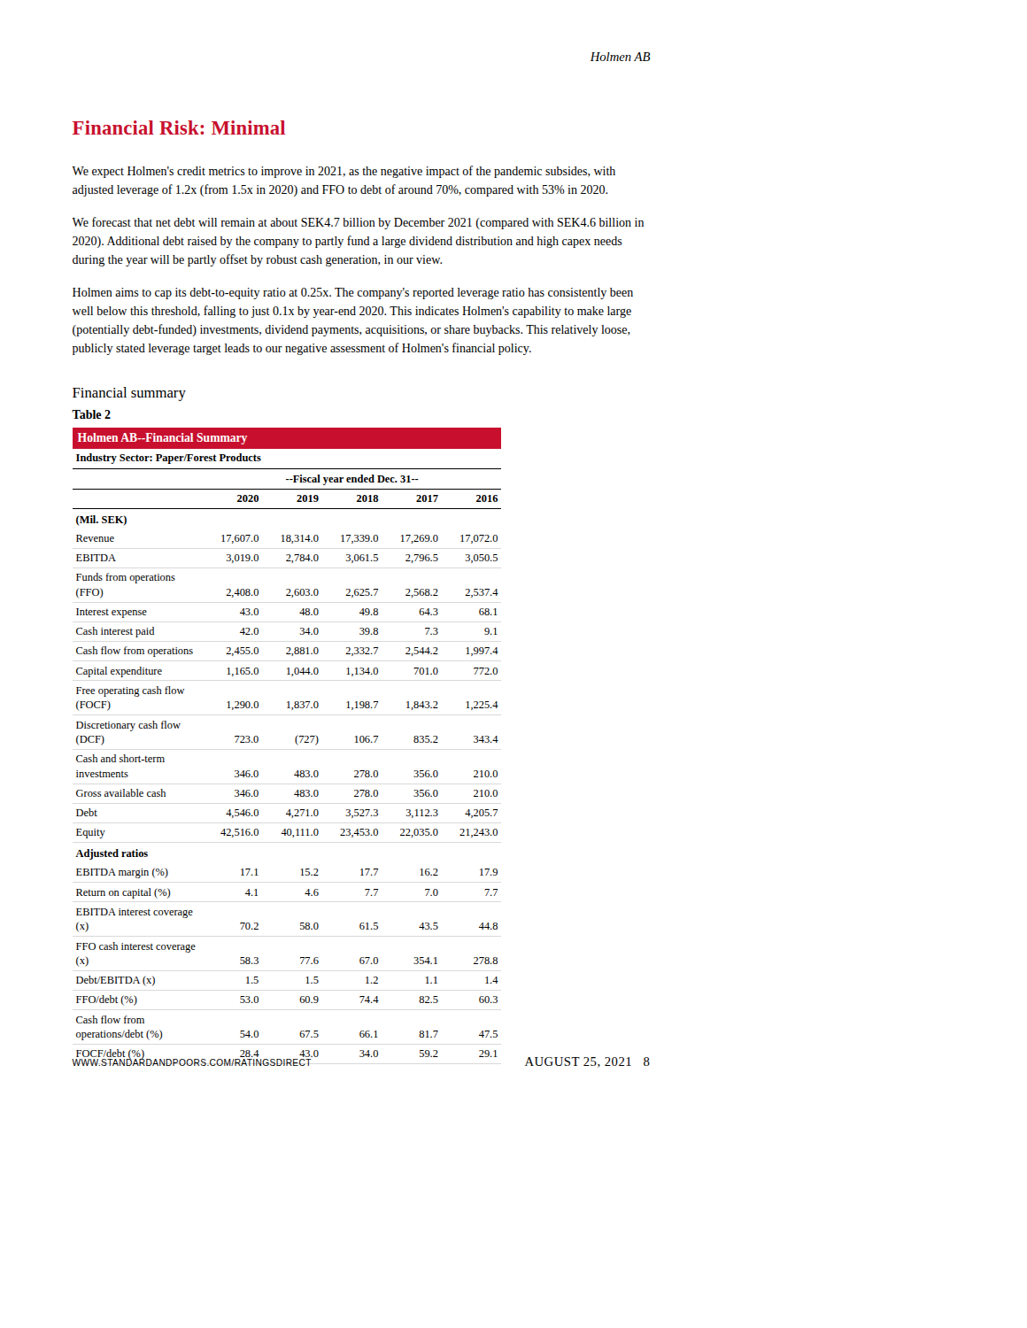Holmen AB
Financial Risk: Minimal
We expect Holmen's credit metrics to improve in 2021, as the negative impact of the pandemic subsides, with adjusted leverage of 1.2x (from 1.5x in 2020) and FFO to debt of around 70%, compared with 53% in 2020.
We forecast that net debt will remain at about SEK4.7 billion by December 2021 (compared with SEK4.6 billion in 2020). Additional debt raised by the company to partly fund a large dividend distribution and high capex needs during the year will be partly offset by robust cash generation, in our view.
Holmen aims to cap its debt-to-equity ratio at 0.25x. The company's reported leverage ratio has consistently been well below this threshold, falling to just 0.1x by year-end 2020. This indicates Holmen's capability to make large (potentially debt-funded) investments, dividend payments, acquisitions, or share buybacks. This relatively loose, publicly stated leverage target leads to our negative assessment of Holmen's financial policy.
Financial summary
Table 2
Holmen AB--Financial Summary
| Industry Sector: Paper/Forest Products |
| | --Fiscal year ended Dec. 31-- |
| | 2020 | 2019 | 2018 | 2017 | 2016 |
| (Mil. SEK) |
| Revenue | 17,607.0 | 18,314.0 | 17,339.0 | 17,269.0 | 17,072.0 |
| EBITDA | 3,019.0 | 2,784.0 | 3,061.5 | 2,796.5 | 3,050.5 |
| Funds from operations (FFO) | 2,408.0 | 2,603.0 | 2,625.7 | 2,568.2 | 2,537.4 |
| Interest expense | 43.0 | 48.0 | 49.8 | 64.3 | 68.1 |
| Cash interest paid | 42.0 | 34.0 | 39.8 | 7.3 | 9.1 |
| Cash flow from operations | 2,455.0 | 2,881.0 | 2,332.7 | 2,544.2 | 1,997.4 |
| Capital expenditure | 1,165.0 | 1,044.0 | 1,134.0 | 701.0 | 772.0 |
| Free operating cash flow (FOCF) | 1,290.0 | 1,837.0 | 1,198.7 | 1,843.2 | 1,225.4 |
| Discretionary cash flow (DCF) | 723.0 | (727) | 106.7 | 835.2 | 343.4 |
| Cash and short-term investments | 346.0 | 483.0 | 278.0 | 356.0 | 210.0 |
| Gross available cash | 346.0 | 483.0 | 278.0 | 356.0 | 210.0 |
| Debt | 4,546.0 | 4,271.0 | 3,527.3 | 3,112.3 | 4,205.7 |
| Equity | 42,516.0 | 40,111.0 | 23,453.0 | 22,035.0 | 21,243.0 |
| Adjusted ratios |
| EBITDA margin (%) | 17.1 | 15.2 | 17.7 | 16.2 | 17.9 |
| Return on capital (%) | 4.1 | 4.6 | 7.7 | 7.0 | 7.7 |
| EBITDA interest coverage (x) | 70.2 | 58.0 | 61.5 | 43.5 | 44.8 |
| FFO cash interest coverage (x) | 58.3 | 77.6 | 67.0 | 354.1 | 278.8 |
| Debt/EBITDA (x) | 1.5 | 1.5 | 1.2 | 1.1 | 1.4 |
| FFO/debt (%) | 53.0 | 60.9 | 74.4 | 82.5 | 60.3 |
| Cash flow from operations/debt (%) | 54.0 | 67.5 | 66.1 | 81.7 | 47.5 |
| FOCF/debt (%) | 28.4 | 43.0 | 34.0 | 59.2 | 29.1 |
WWW.STANDARDANDPOORS.COM/RATINGSDIRECT AUGUST 25, 2021 8